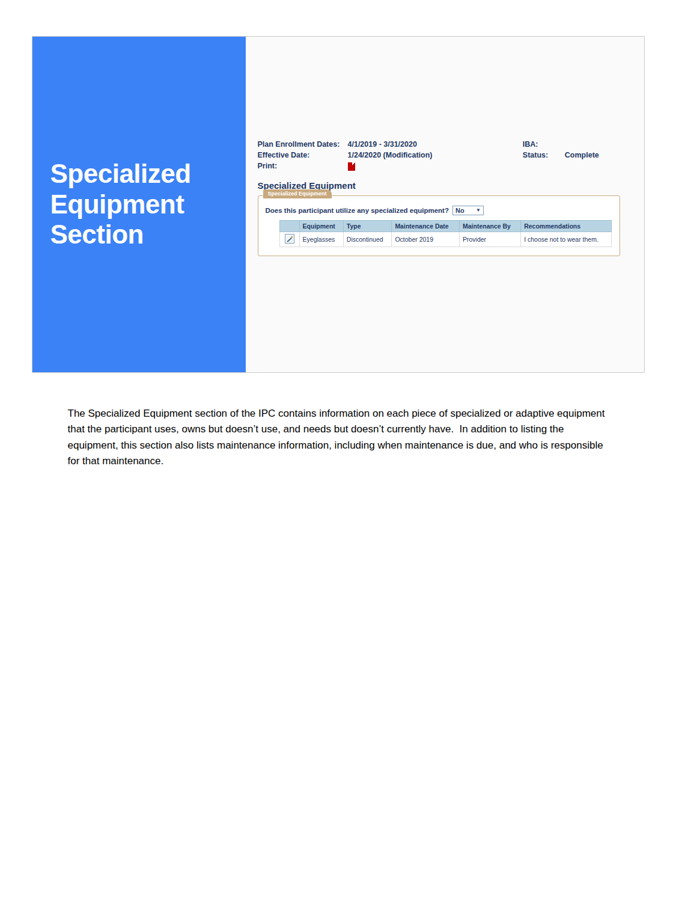Specialized
Equipment
Section
| Plan Enrollment Dates: | 4/1/2019 - 3/31/2020 | IBA: | |
| Effective Date: | 1/24/2020 (Modification) | Status: | Complete |
| Print: | | | |
Specialized Equipment
Specialized Equipment
Does this participant utilize any specialized equipment? No ▼
| | Equipment | Type | Maintenance Date | Maintenance By | Recommendations |
| --- | --- | --- | --- | --- | --- |
| | Eyeglasses | Discontinued | October 2019 | Provider | I choose not to wear them. |
The Specialized Equipment section of the IPC contains information on each piece of specialized or adaptive equipment that the participant uses, owns but doesn’t use, and needs but doesn’t currently have. In addition to listing the equipment, this section also lists maintenance information, including when maintenance is due, and who is responsible for that maintenance.